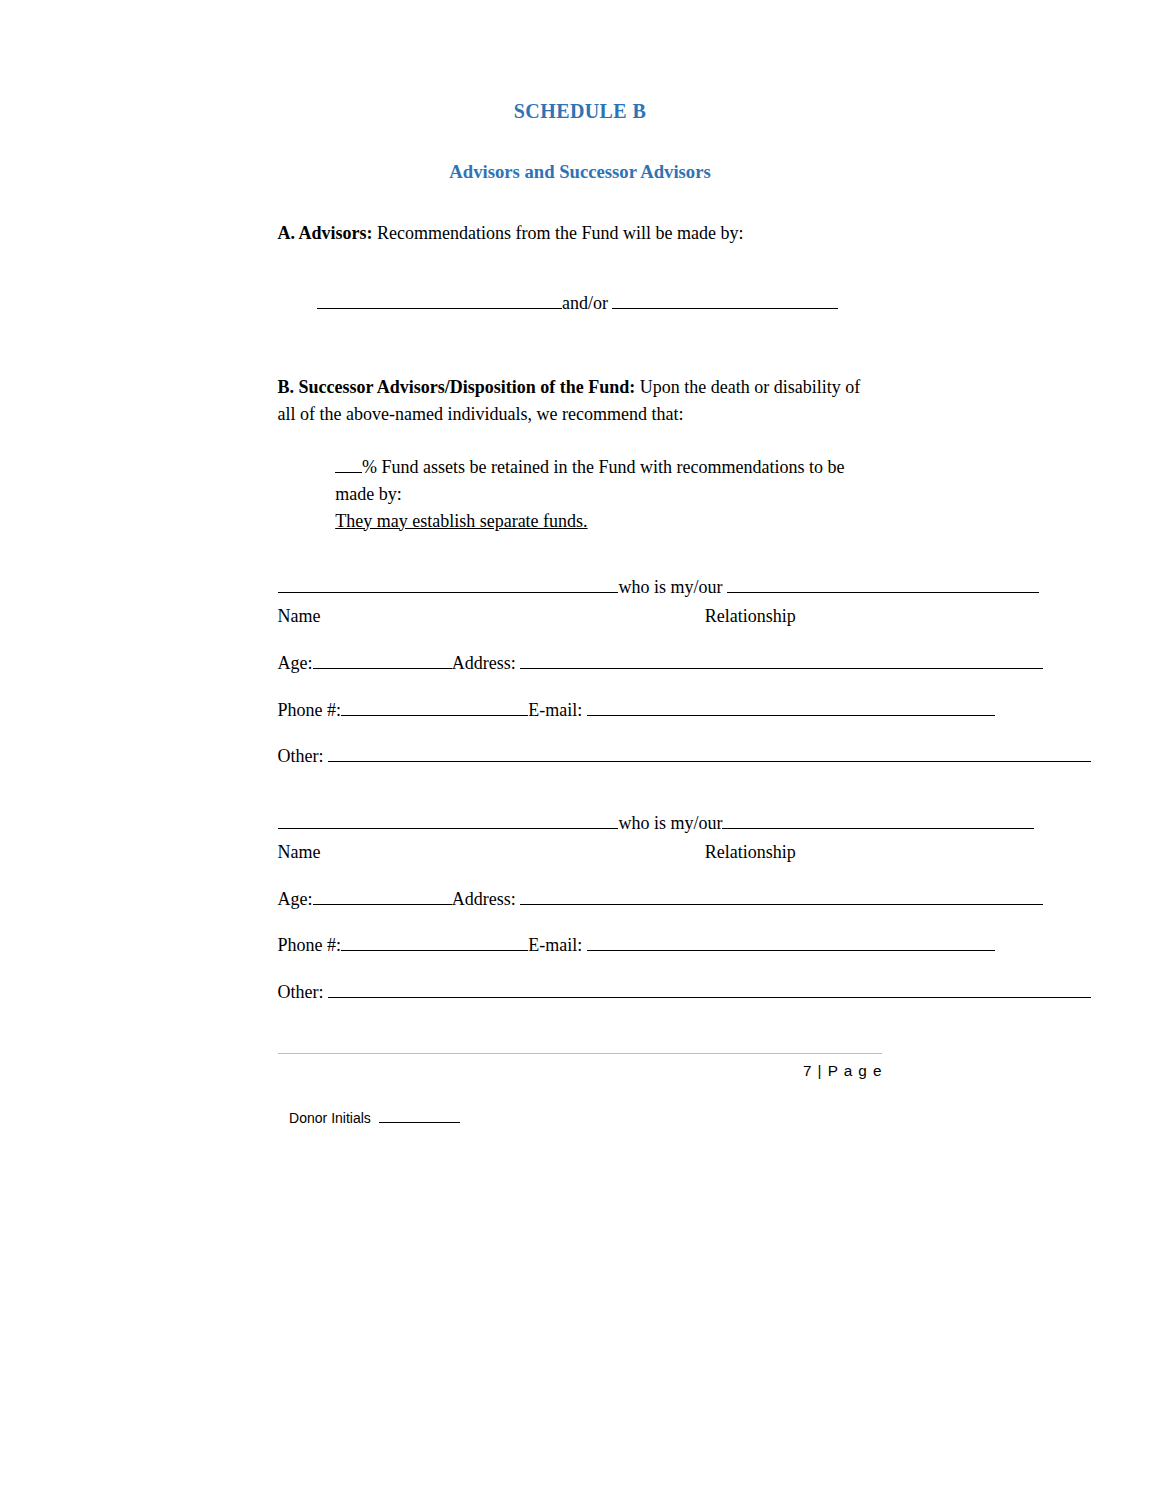SCHEDULE B
Advisors and Successor Advisors
A. Advisors: Recommendations from the Fund will be made by:
and/or
B. Successor Advisors/Disposition of the Fund: Upon the death or disability of all of the above-named individuals, we recommend that:
% Fund assets be retained in the Fund with recommendations to be made by:
They may establish separate funds.
who is my/our
Name Relationship
Age: Address:
Phone #: E-mail:
Other:
who is my/our
Name Relationship
Age: Address:
Phone #: E-mail:
Other:
7 | P a g e
Donor Initials